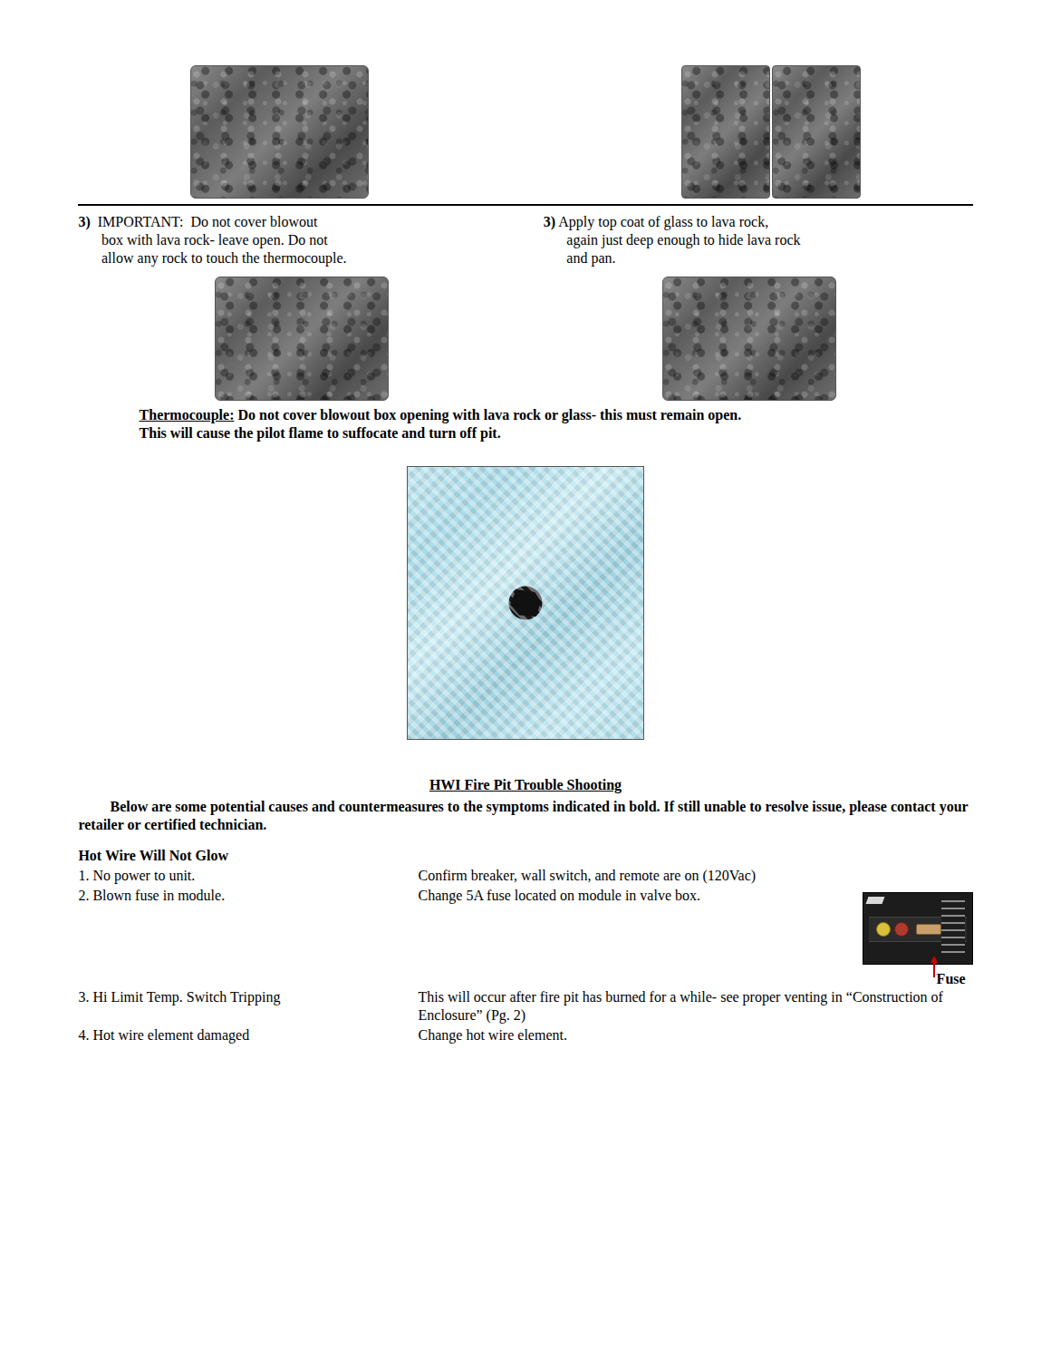3) IMPORTANT: Do not cover blowout box with lava rock- leave open. Do not allow any rock to touch the thermocouple.
3) Apply top coat of glass to lava rock, again just deep enough to hide lava rock and pan.
Thermocouple: Do not cover blowout box opening with lava rock or glass- this must remain open. This will cause the pilot flame to suffocate and turn off pit.
HWI Fire Pit Trouble Shooting
Below are some potential causes and countermeasures to the symptoms indicated in bold. If still unable to resolve issue, please contact your retailer or certified technician.
Hot Wire Will Not Glow
| 1. No power to unit. | Confirm breaker, wall switch, and remote are on (120Vac) |
| 2. Blown fuse in module. | Change 5A fuse located on module in valve box. Fuse |
| 3. Hi Limit Temp. Switch Tripping | This will occur after fire pit has burned for a while- see proper venting in “Construction of Enclosure” (Pg. 2) |
| 4. Hot wire element damaged | Change hot wire element. |